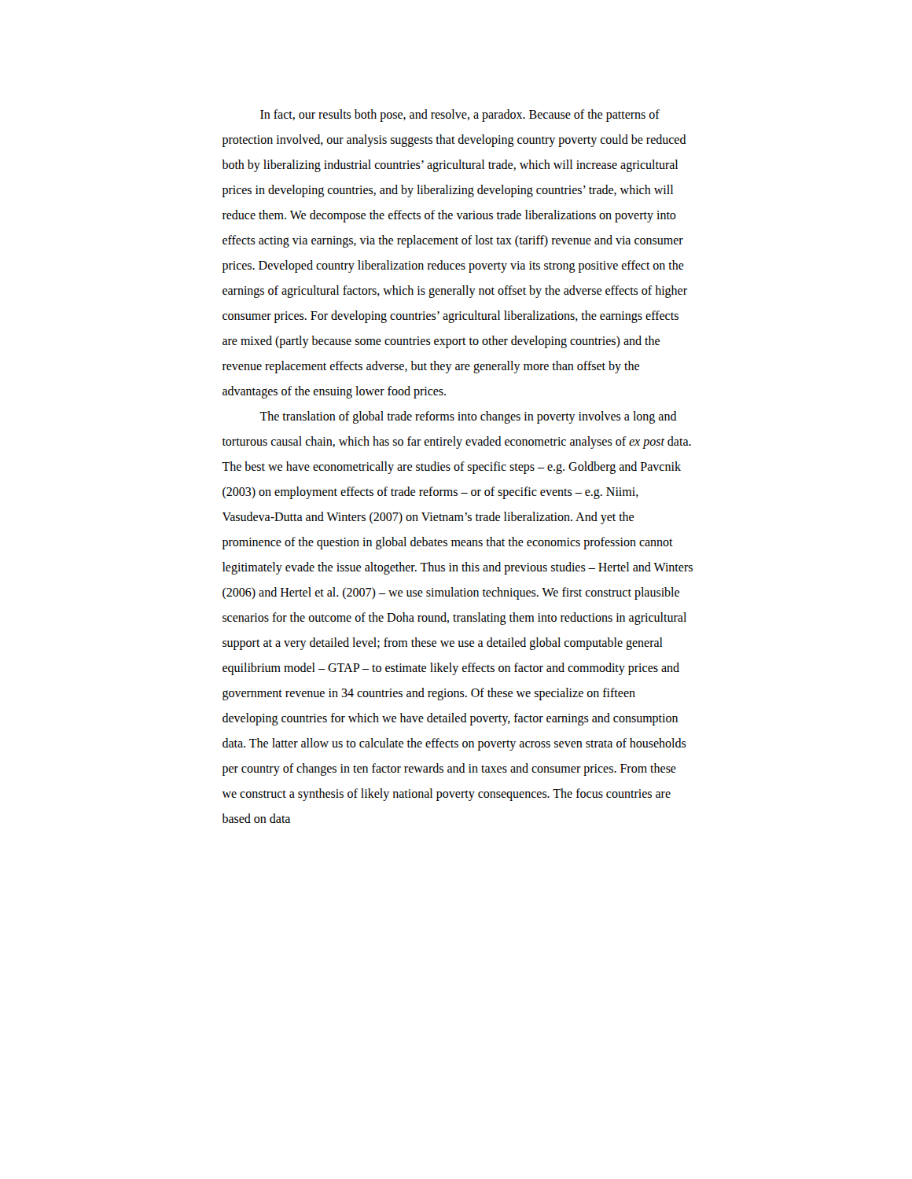In fact, our results both pose, and resolve, a paradox. Because of the patterns of protection involved, our analysis suggests that developing country poverty could be reduced both by liberalizing industrial countries’ agricultural trade, which will increase agricultural prices in developing countries, and by liberalizing developing countries’ trade, which will reduce them. We decompose the effects of the various trade liberalizations on poverty into effects acting via earnings, via the replacement of lost tax (tariff) revenue and via consumer prices. Developed country liberalization reduces poverty via its strong positive effect on the earnings of agricultural factors, which is generally not offset by the adverse effects of higher consumer prices. For developing countries’ agricultural liberalizations, the earnings effects are mixed (partly because some countries export to other developing countries) and the revenue replacement effects adverse, but they are generally more than offset by the advantages of the ensuing lower food prices.
The translation of global trade reforms into changes in poverty involves a long and torturous causal chain, which has so far entirely evaded econometric analyses of ex post data. The best we have econometrically are studies of specific steps – e.g. Goldberg and Pavcnik (2003) on employment effects of trade reforms – or of specific events – e.g. Niimi, Vasudeva-Dutta and Winters (2007) on Vietnam’s trade liberalization. And yet the prominence of the question in global debates means that the economics profession cannot legitimately evade the issue altogether. Thus in this and previous studies – Hertel and Winters (2006) and Hertel et al. (2007) – we use simulation techniques. We first construct plausible scenarios for the outcome of the Doha round, translating them into reductions in agricultural support at a very detailed level; from these we use a detailed global computable general equilibrium model – GTAP – to estimate likely effects on factor and commodity prices and government revenue in 34 countries and regions. Of these we specialize on fifteen developing countries for which we have detailed poverty, factor earnings and consumption data. The latter allow us to calculate the effects on poverty across seven strata of households per country of changes in ten factor rewards and in taxes and consumer prices. From these we construct a synthesis of likely national poverty consequences. The focus countries are based on data